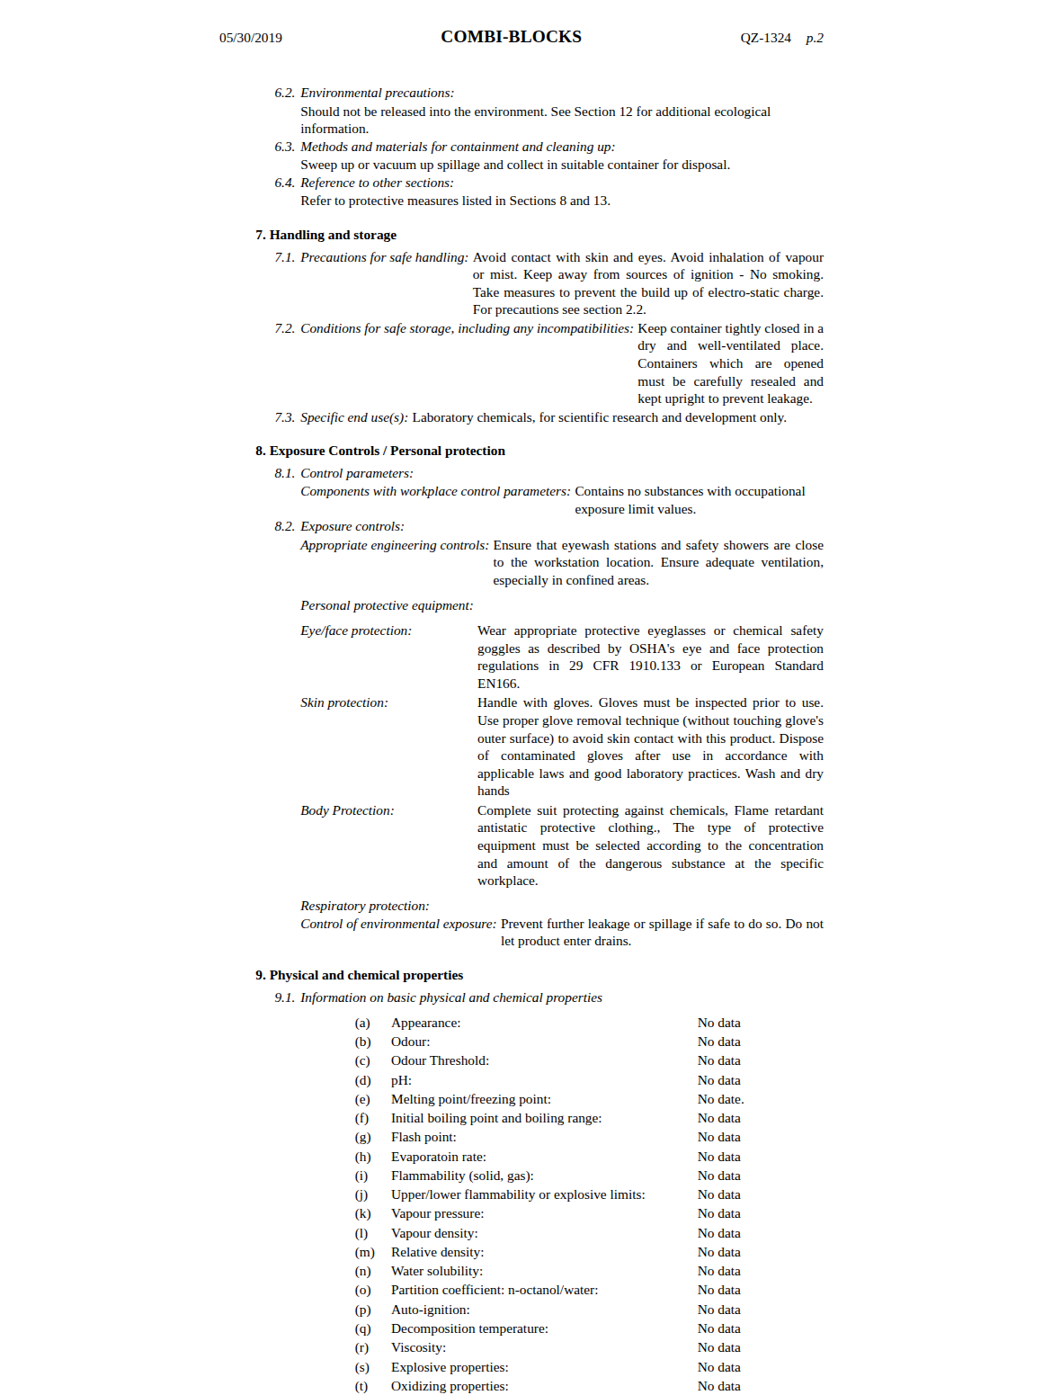05/30/2019
COMBI-BLOCKS
QZ-1324p.2
6.2.
Environmental precautions:
Should not be released into the environment. See Section 12 for additional ecological information.
6.3.
Methods and materials for containment and cleaning up:
Sweep up or vacuum up spillage and collect in suitable container for disposal.
6.4.
Reference to other sections:
Refer to protective measures listed in Sections 8 and 13.
7. Handling and storage
7.1.
Precautions for safe handling:
Avoid contact with skin and eyes. Avoid inhalation of vapour or mist. Keep away from sources of ignition - No smoking. Take measures to prevent the build up of electro-static charge. For precautions see section 2.2.
7.2.
Conditions for safe storage, including any incompatibilities:
Keep container tightly closed in a dry and well-ventilated place. Containers which are opened must be carefully resealed and kept upright to prevent leakage.
7.3.
Specific end use(s):
Laboratory chemicals, for scientific research and development only.
8. Exposure Controls / Personal protection
8.1.
Control parameters:
Components with workplace control parameters:
Contains no substances with occupational exposure limit values.
8.2.
Exposure controls:
Appropriate engineering controls:
Ensure that eyewash stations and safety showers are close to the workstation location. Ensure adequate ventilation, especially in confined areas.
Personal protective equipment:
Eye/face protection:
Wear appropriate protective eyeglasses or chemical safety goggles as described by OSHA's eye and face protection regulations in 29 CFR 1910.133 or European Standard EN166.
Skin protection:
Handle with gloves. Gloves must be inspected prior to use. Use proper glove removal technique (without touching glove's outer surface) to avoid skin contact with this product. Dispose of contaminated gloves after use in accordance with applicable laws and good laboratory practices. Wash and dry hands
Body Protection:
Complete suit protecting against chemicals, Flame retardant antistatic protective clothing., The type of protective equipment must be selected according to the concentration and amount of the dangerous substance at the specific workplace.
Respiratory protection:
Control of environmental exposure:
Prevent further leakage or spillage if safe to do so. Do not let product enter drains.
9. Physical and chemical properties
9.1.
Information on basic physical and chemical properties
| (a) | Appearance: | No data |
| (b) | Odour: | No data |
| (c) | Odour Threshold: | No data |
| (d) | pH: | No data |
| (e) | Melting point/freezing point: | No date. |
| (f) | Initial boiling point and boiling range: | No data |
| (g) | Flash point: | No data |
| (h) | Evaporatoin rate: | No data |
| (i) | Flammability (solid, gas): | No data |
| (j) | Upper/lower flammability or explosive limits: | No data |
| (k) | Vapour pressure: | No data |
| (l) | Vapour density: | No data |
| (m) | Relative density: | No data |
| (n) | Water solubility: | No data |
| (o) | Partition coefficient: n-octanol/water: | No data |
| (p) | Auto-ignition: | No data |
| (q) | Decomposition temperature: | No data |
| (r) | Viscosity: | No data |
| (s) | Explosive properties: | No data |
| (t) | Oxidizing properties: | No data |